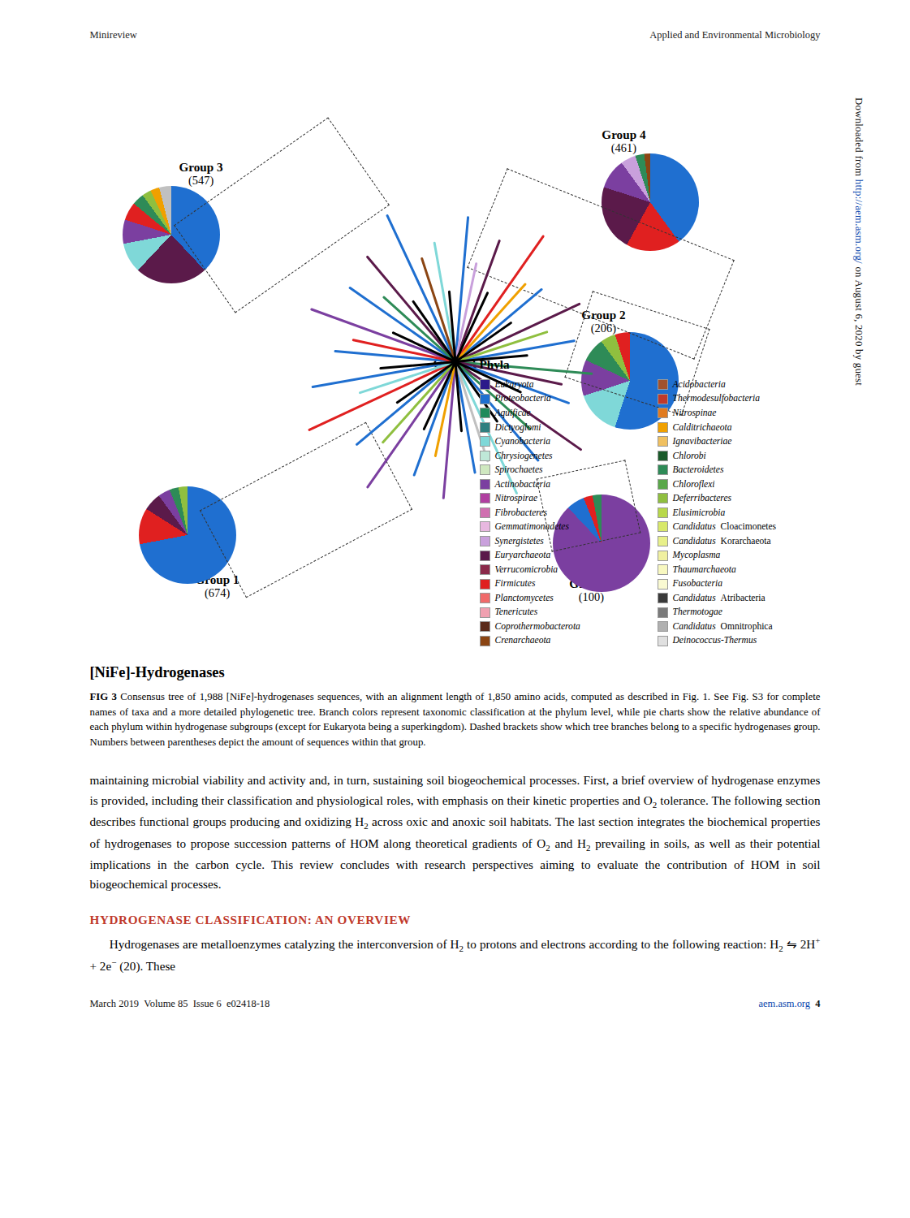Minireview Applied and Environmental Microbiology
Downloaded from http://aem.asm.org/ on August 6, 2020 by guest
Group 3 (547)
Group 4 (461)
Group 1
Group 2 (206)
Group 1 (674)
Group 5 (100)
[NiFe]-Hydrogenases
Phyla
Eukaryota
Proteobacteria
Aquificae
Dictyoglomi
Cyanobacteria
Chrysiogenetes
Spirochaetes
Actinobacteria
Nitrospirae
Fibrobacteres
Gemmatimonadetes
Synergistetes
Euryarchaeota
Verrucomicrobia
Firmicutes
Planctomycetes
Tenericutes
Coprothermobacterota
Crenarchaeota
Acidobacteria
Thermodesulfobacteria
Nitrospinae
Calditrichaeota
Ignavibacteriae
Chlorobi
Bacteroidetes
Chloroflexi
Deferribacteres
Elusimicrobia
Candidatus Cloacimonetes
Candidatus Korarchaeota
Mycoplasma
Thaumarchaeota
Fusobacteria
Candidatus Atribacteria
Thermotogae
Candidatus Omnitrophica
Deinococcus-Thermus
FIG 3 Consensus tree of 1,988 [NiFe]-hydrogenases sequences, with an alignment length of 1,850 amino acids, computed as described in Fig. 1. See Fig. S3 for complete names of taxa and a more detailed phylogenetic tree. Branch colors represent taxonomic classification at the phylum level, while pie charts show the relative abundance of each phylum within hydrogenase subgroups (except for Eukaryota being a superkingdom). Dashed brackets show which tree branches belong to a specific hydrogenases group. Numbers between parentheses depict the amount of sequences within that group.
maintaining microbial viability and activity and, in turn, sustaining soil biogeochemical processes. First, a brief overview of hydrogenase enzymes is provided, including their classification and physiological roles, with emphasis on their kinetic properties and O2 tolerance. The following section describes functional groups producing and oxidizing H2 across oxic and anoxic soil habitats. The last section integrates the biochemical properties of hydrogenases to propose succession patterns of HOM along theoretical gradients of O2 and H2 prevailing in soils, as well as their potential implications in the carbon cycle. This review concludes with research perspectives aiming to evaluate the contribution of HOM in soil biogeochemical processes.
HYDROGENASE CLASSIFICATION: AN OVERVIEW
Hydrogenases are metalloenzymes catalyzing the interconversion of H2 to protons and electrons according to the following reaction: H2 ⇋ 2H+ + 2e− (20). These
March 2019 Volume 85 Issue 6 e02418-18 aem.asm.org 4